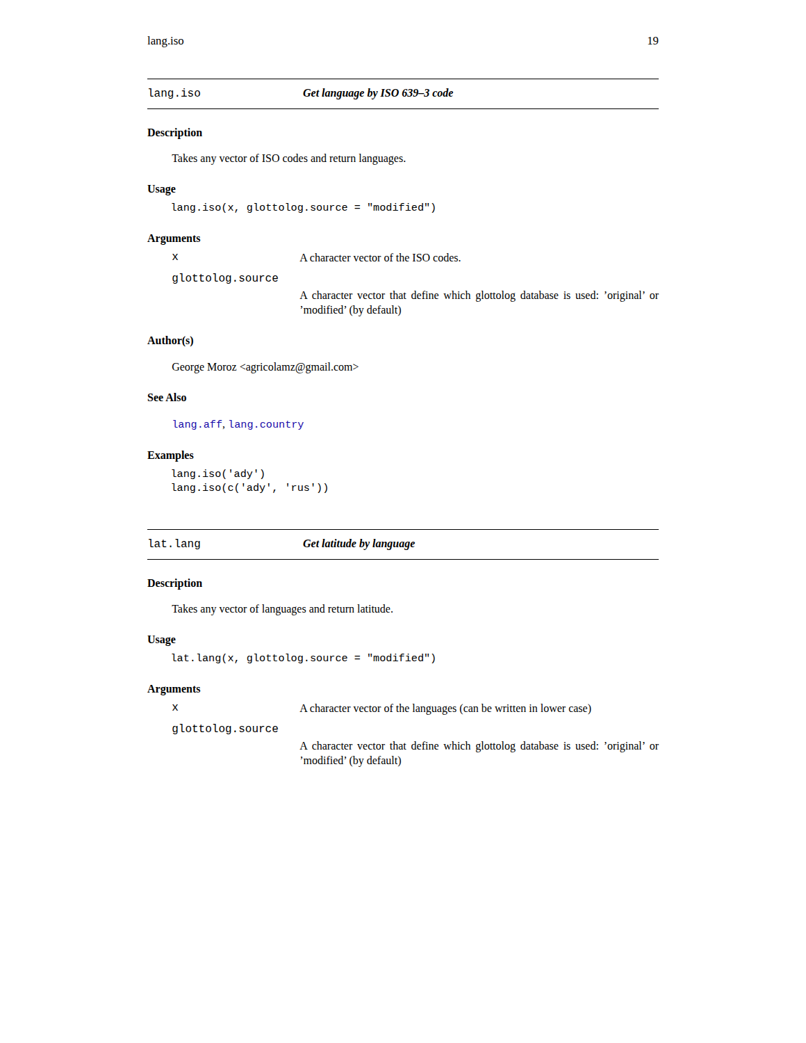lang.iso 19
lang.iso Get language by ISO 639–3 code
Description
Takes any vector of ISO codes and return languages.
Usage
lang.iso(x, glottolog.source = "modified")
Arguments
x
A character vector of the ISO codes.
glottolog.source
A character vector that define which glottolog database is used: ’original’ or ’modified’ (by default)
Author(s)
George Moroz <agricolamz@gmail.com>
See Also
lang.aff, lang.country
Examples
lang.iso('ady')
lang.iso(c('ady', 'rus'))
lat.lang Get latitude by language
Description
Takes any vector of languages and return latitude.
Usage
lat.lang(x, glottolog.source = "modified")
Arguments
x
A character vector of the languages (can be written in lower case)
glottolog.source
A character vector that define which glottolog database is used: ’original’ or ’modified’ (by default)